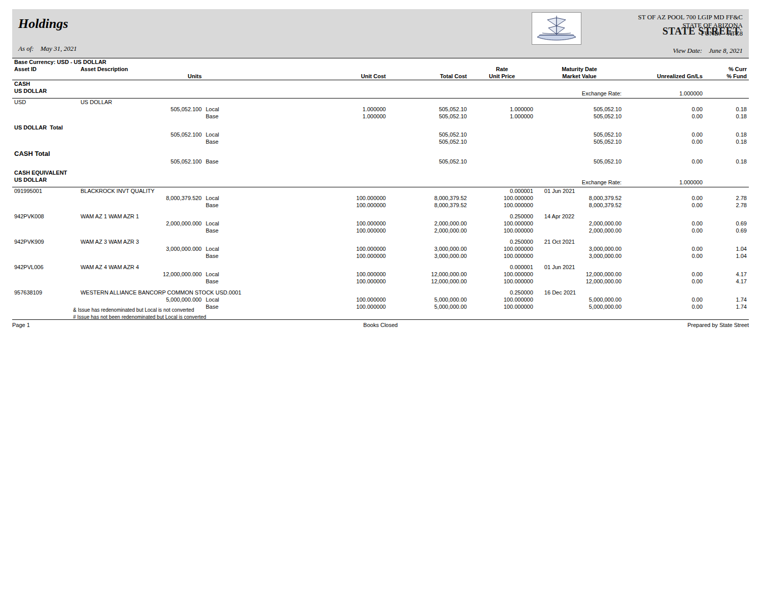Holdings
As of: May 31, 2021
ST OF AZ POOL 700 LGIP MD FF&C
STATE OF ARIZONA
FUND: ATZ8
STATE STREET.
View Date: June 8, 2021
| Base Currency: USD - US DOLLAR |
| Asset ID | Asset Description | | | | | Rate | Maturity Date | | % Curr |
| | Units | | | Unit Cost | Total Cost | Unit Price | Market Value | Unrealized Gn/Ls | % Fund |
| CASH |
| US DOLLAR | Exchange Rate: | 1.000000 | |
| USD | US DOLLAR | |
| | 505,052.100 | Local | | 1.000000 | 505,052.10 | 1.000000 | 505,052.10 | 0.00 | 0.18 |
| | | Base | | 1.000000 | 505,052.10 | 1.000000 | 505,052.10 | 0.00 | 0.18 |
| US DOLLAR Total |
| | 505,052.100 | Local | | | 505,052.10 | | 505,052.10 | 0.00 | 0.18 |
| | | Base | | | 505,052.10 | | 505,052.10 | 0.00 | 0.18 |
| CASH Total |
| | 505,052.100 | Base | | | 505,052.10 | | 505,052.10 | 0.00 | 0.18 |
| CASH EQUIVALENT |
| US DOLLAR | Exchange Rate: | 1.000000 | |
| 091995001 | BLACKROCK INVT QUALITY | 0.000001 | 01 Jun 2021 | | |
| | 8,000,379.520 | Local | | 100.000000 | 8,000,379.52 | 100.000000 | 8,000,379.52 | 0.00 | 2.78 |
| | | Base | | 100.000000 | 8,000,379.52 | 100.000000 | 8,000,379.52 | 0.00 | 2.78 |
| 942PVK008 | WAM AZ 1 WAM AZR 1 | 0.250000 | 14 Apr 2022 | | |
| | 2,000,000.000 | Local | | 100.000000 | 2,000,000.00 | 100.000000 | 2,000,000.00 | 0.00 | 0.69 |
| | | Base | | 100.000000 | 2,000,000.00 | 100.000000 | 2,000,000.00 | 0.00 | 0.69 |
| 942PVK909 | WAM AZ 3 WAM AZR 3 | 0.250000 | 21 Oct 2021 | | |
| | 3,000,000.000 | Local | | 100.000000 | 3,000,000.00 | 100.000000 | 3,000,000.00 | 0.00 | 1.04 |
| | | Base | | 100.000000 | 3,000,000.00 | 100.000000 | 3,000,000.00 | 0.00 | 1.04 |
| 942PVL006 | WAM AZ 4 WAM AZR 4 | 0.000001 | 01 Jun 2021 | | |
| | 12,000,000.000 | Local | | 100.000000 | 12,000,000.00 | 100.000000 | 12,000,000.00 | 0.00 | 4.17 |
| | | Base | | 100.000000 | 12,000,000.00 | 100.000000 | 12,000,000.00 | 0.00 | 4.17 |
| 957638109 | WESTERN ALLIANCE BANCORP COMMON STOCK USD.0001 | 0.250000 | 16 Dec 2021 | | |
| | 5,000,000.000 | Local | | 100.000000 | 5,000,000.00 | 100.000000 | 5,000,000.00 | 0.00 | 1.74 |
| | | Base | | 100.000000 | 5,000,000.00 | 100.000000 | 5,000,000.00 | 0.00 | 1.74 |
& Issue has redenominated but Local is not converted
# Issue has not been redenominated but Local is converted
Page 1 Books Closed Prepared by State Street